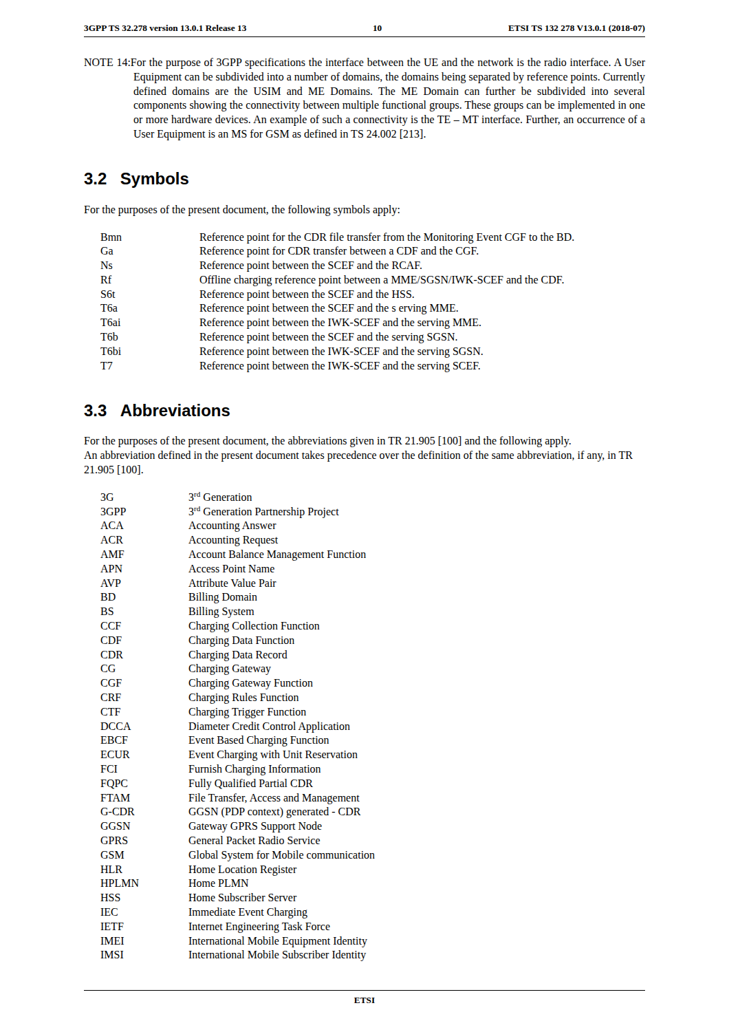3GPP TS 32.278 version 13.0.1 Release 13
10
ETSI TS 132 278 V13.0.1 (2018-07)
NOTE 14: For the purpose of 3GPP specifications the interface between the UE and the network is the radio interface. A User Equipment can be subdivided into a number of domains, the domains being separated by reference points. Currently defined domains are the USIM and ME Domains. The ME Domain can further be subdivided into several components showing the connectivity between multiple functional groups. These groups can be implemented in one or more hardware devices. An example of such a connectivity is the TE – MT interface. Further, an occurrence of a User Equipment is an MS for GSM as defined in TS 24.002 [213].
3.2 Symbols
For the purposes of the present document, the following symbols apply:
Bmn
Reference point for the CDR file transfer from the Monitoring Event CGF to the BD.
Ga
Reference point for CDR transfer between a CDF and the CGF.
Ns
Reference point between the SCEF and the RCAF.
Rf
Offline charging reference point between a MME/SGSN/IWK-SCEF and the CDF.
S6t
Reference point between the SCEF and the HSS.
T6a
Reference point between the SCEF and the s erving MME.
T6ai
Reference point between the IWK-SCEF and the serving MME.
T6b
Reference point between the SCEF and the serving SGSN.
T6bi
Reference point between the IWK-SCEF and the serving SGSN.
T7
Reference point between the IWK-SCEF and the serving SCEF.
3.3 Abbreviations
For the purposes of the present document, the abbreviations given in TR 21.905 [100] and the following apply.
An abbreviation defined in the present document takes precedence over the definition of the same abbreviation, if any, in TR 21.905 [100].
3G
3rd Generation
3GPP
3rd Generation Partnership Project
ACA
Accounting Answer
ACR
Accounting Request
AMF
Account Balance Management Function
APN
Access Point Name
AVP
Attribute Value Pair
BD
Billing Domain
BS
Billing System
CCF
Charging Collection Function
CDF
Charging Data Function
CDR
Charging Data Record
CG
Charging Gateway
CGF
Charging Gateway Function
CRF
Charging Rules Function
CTF
Charging Trigger Function
DCCA
Diameter Credit Control Application
EBCF
Event Based Charging Function
ECUR
Event Charging with Unit Reservation
FCI
Furnish Charging Information
FQPC
Fully Qualified Partial CDR
FTAM
File Transfer, Access and Management
G-CDR
GGSN (PDP context) generated - CDR
GGSN
Gateway GPRS Support Node
GPRS
General Packet Radio Service
GSM
Global System for Mobile communication
HLR
Home Location Register
HPLMN
Home PLMN
HSS
Home Subscriber Server
IEC
Immediate Event Charging
IETF
Internet Engineering Task Force
IMEI
International Mobile Equipment Identity
IMSI
International Mobile Subscriber Identity
ETSI